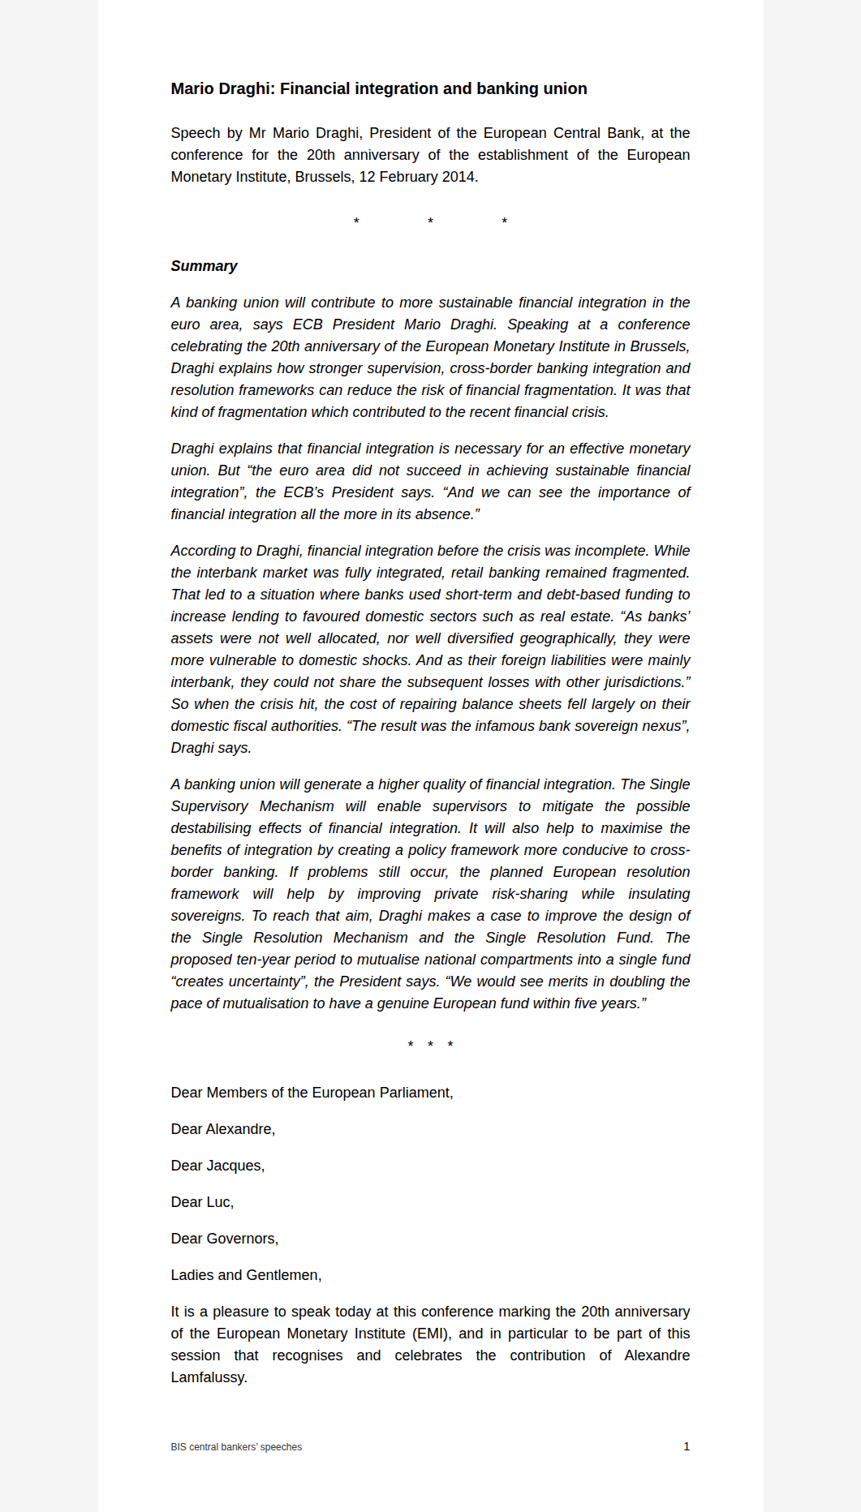Mario Draghi: Financial integration and banking union
Speech by Mr Mario Draghi, President of the European Central Bank, at the conference for the 20th anniversary of the establishment of the European Monetary Institute, Brussels, 12 February 2014.
* * *
Summary
A banking union will contribute to more sustainable financial integration in the euro area, says ECB President Mario Draghi. Speaking at a conference celebrating the 20th anniversary of the European Monetary Institute in Brussels, Draghi explains how stronger supervision, cross-border banking integration and resolution frameworks can reduce the risk of financial fragmentation. It was that kind of fragmentation which contributed to the recent financial crisis.
Draghi explains that financial integration is necessary for an effective monetary union. But “the euro area did not succeed in achieving sustainable financial integration”, the ECB’s President says. “And we can see the importance of financial integration all the more in its absence.”
According to Draghi, financial integration before the crisis was incomplete. While the interbank market was fully integrated, retail banking remained fragmented. That led to a situation where banks used short-term and debt-based funding to increase lending to favoured domestic sectors such as real estate. “As banks’ assets were not well allocated, nor well diversified geographically, they were more vulnerable to domestic shocks. And as their foreign liabilities were mainly interbank, they could not share the subsequent losses with other jurisdictions.” So when the crisis hit, the cost of repairing balance sheets fell largely on their domestic fiscal authorities. “The result was the infamous bank sovereign nexus”, Draghi says.
A banking union will generate a higher quality of financial integration. The Single Supervisory Mechanism will enable supervisors to mitigate the possible destabilising effects of financial integration. It will also help to maximise the benefits of integration by creating a policy framework more conducive to cross-border banking. If problems still occur, the planned European resolution framework will help by improving private risk-sharing while insulating sovereigns. To reach that aim, Draghi makes a case to improve the design of the Single Resolution Mechanism and the Single Resolution Fund. The proposed ten-year period to mutualise national compartments into a single fund “creates uncertainty”, the President says. “We would see merits in doubling the pace of mutualisation to have a genuine European fund within five years.”
* * *
Dear Members of the European Parliament,
Dear Alexandre,
Dear Jacques,
Dear Luc,
Dear Governors,
Ladies and Gentlemen,
It is a pleasure to speak today at this conference marking the 20th anniversary of the European Monetary Institute (EMI), and in particular to be part of this session that recognises and celebrates the contribution of Alexandre Lamfalussy.
BIS central bankers’ speeches 1